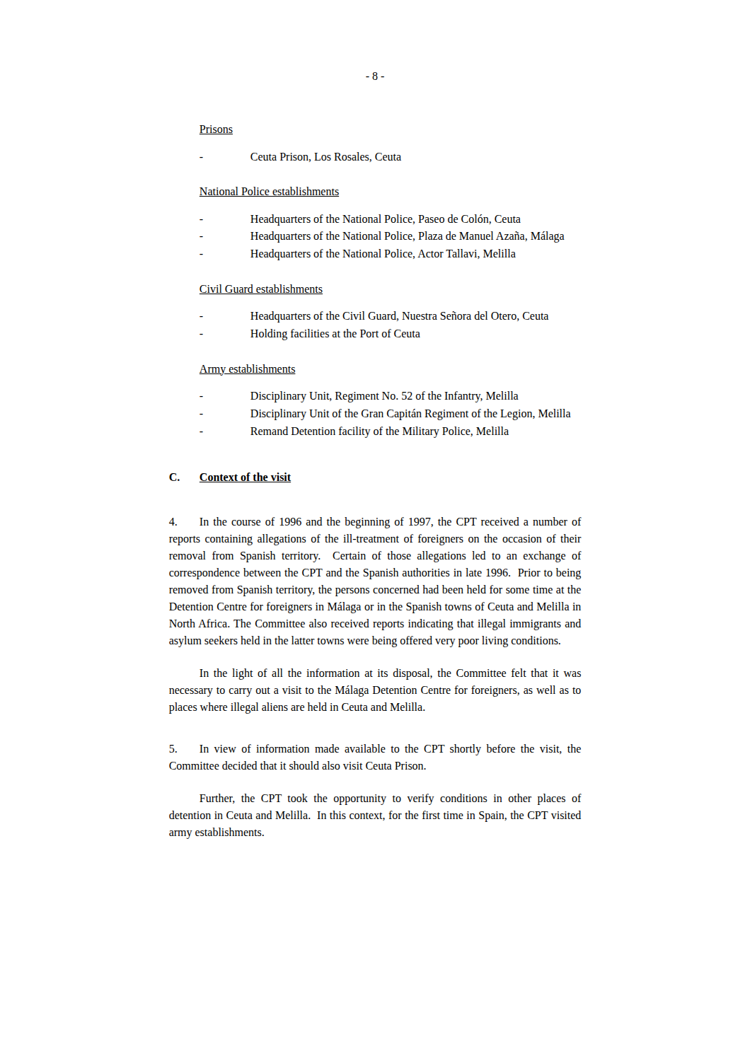- 8 -
Prisons
Ceuta Prison, Los Rosales, Ceuta
National Police establishments
Headquarters of the National Police, Paseo de Colón, Ceuta
Headquarters of the National Police, Plaza de Manuel Azaña, Málaga
Headquarters of the National Police, Actor Tallavi, Melilla
Civil Guard establishments
Headquarters of the Civil Guard, Nuestra Señora del Otero, Ceuta
Holding facilities at the Port of Ceuta
Army establishments
Disciplinary Unit, Regiment No. 52 of the Infantry, Melilla
Disciplinary Unit of the Gran Capitán Regiment of the Legion, Melilla
Remand Detention facility of the Military Police, Melilla
C. Context of the visit
4. In the course of 1996 and the beginning of 1997, the CPT received a number of reports containing allegations of the ill-treatment of foreigners on the occasion of their removal from Spanish territory. Certain of those allegations led to an exchange of correspondence between the CPT and the Spanish authorities in late 1996. Prior to being removed from Spanish territory, the persons concerned had been held for some time at the Detention Centre for foreigners in Málaga or in the Spanish towns of Ceuta and Melilla in North Africa. The Committee also received reports indicating that illegal immigrants and asylum seekers held in the latter towns were being offered very poor living conditions.
In the light of all the information at its disposal, the Committee felt that it was necessary to carry out a visit to the Málaga Detention Centre for foreigners, as well as to places where illegal aliens are held in Ceuta and Melilla.
5. In view of information made available to the CPT shortly before the visit, the Committee decided that it should also visit Ceuta Prison.
Further, the CPT took the opportunity to verify conditions in other places of detention in Ceuta and Melilla. In this context, for the first time in Spain, the CPT visited army establishments.